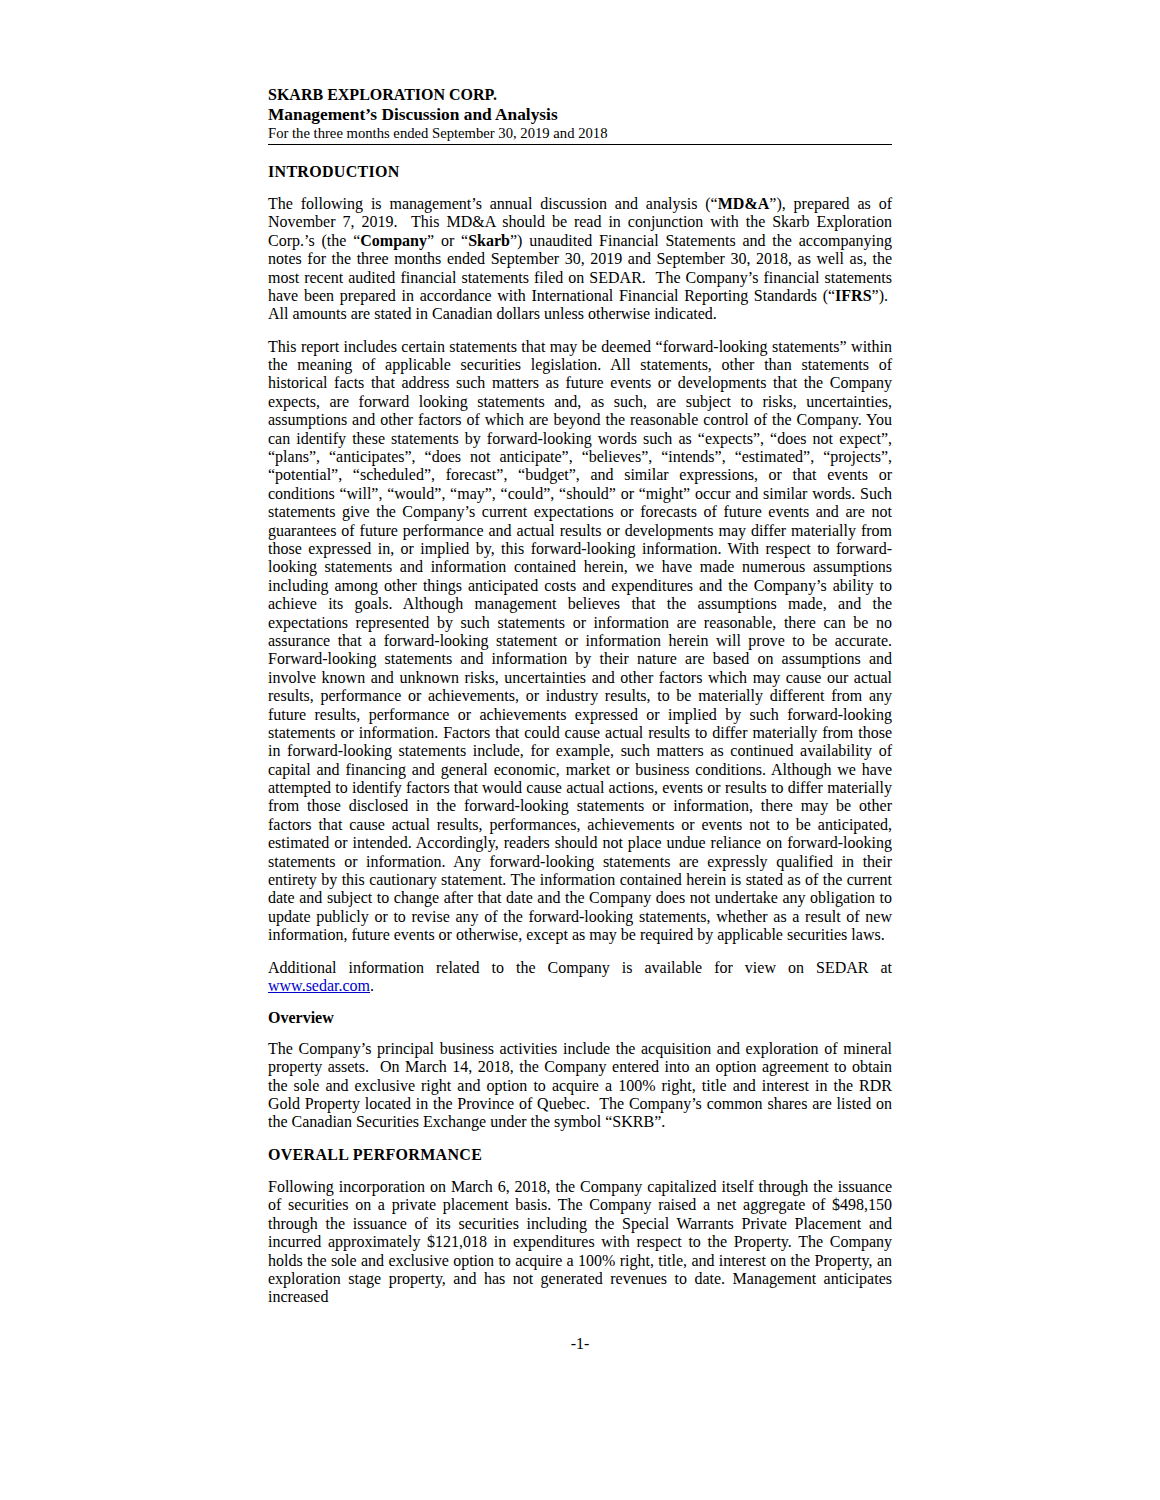SKARB EXPLORATION CORP.
Management’s Discussion and Analysis
For the three months ended September 30, 2019 and 2018
INTRODUCTION
The following is management’s annual discussion and analysis (“MD&A”), prepared as of November 7, 2019. This MD&A should be read in conjunction with the Skarb Exploration Corp.’s (the “Company” or “Skarb”) unaudited Financial Statements and the accompanying notes for the three months ended September 30, 2019 and September 30, 2018, as well as, the most recent audited financial statements filed on SEDAR. The Company’s financial statements have been prepared in accordance with International Financial Reporting Standards (“IFRS”). All amounts are stated in Canadian dollars unless otherwise indicated.
This report includes certain statements that may be deemed “forward-looking statements” within the meaning of applicable securities legislation. All statements, other than statements of historical facts that address such matters as future events or developments that the Company expects, are forward looking statements and, as such, are subject to risks, uncertainties, assumptions and other factors of which are beyond the reasonable control of the Company. You can identify these statements by forward-looking words such as “expects”, “does not expect”, “plans”, “anticipates”, “does not anticipate”, “believes”, “intends”, “estimated”, “projects”, “potential”, “scheduled”, forecast”, “budget”, and similar expressions, or that events or conditions “will”, “would”, “may”, “could”, “should” or “might” occur and similar words. Such statements give the Company’s current expectations or forecasts of future events and are not guarantees of future performance and actual results or developments may differ materially from those expressed in, or implied by, this forward-looking information. With respect to forward-looking statements and information contained herein, we have made numerous assumptions including among other things anticipated costs and expenditures and the Company’s ability to achieve its goals. Although management believes that the assumptions made, and the expectations represented by such statements or information are reasonable, there can be no assurance that a forward-looking statement or information herein will prove to be accurate. Forward-looking statements and information by their nature are based on assumptions and involve known and unknown risks, uncertainties and other factors which may cause our actual results, performance or achievements, or industry results, to be materially different from any future results, performance or achievements expressed or implied by such forward-looking statements or information. Factors that could cause actual results to differ materially from those in forward-looking statements include, for example, such matters as continued availability of capital and financing and general economic, market or business conditions. Although we have attempted to identify factors that would cause actual actions, events or results to differ materially from those disclosed in the forward-looking statements or information, there may be other factors that cause actual results, performances, achievements or events not to be anticipated, estimated or intended. Accordingly, readers should not place undue reliance on forward-looking statements or information. Any forward-looking statements are expressly qualified in their entirety by this cautionary statement. The information contained herein is stated as of the current date and subject to change after that date and the Company does not undertake any obligation to update publicly or to revise any of the forward-looking statements, whether as a result of new information, future events or otherwise, except as may be required by applicable securities laws.
Additional information related to the Company is available for view on SEDAR at www.sedar.com.
Overview
The Company’s principal business activities include the acquisition and exploration of mineral property assets. On March 14, 2018, the Company entered into an option agreement to obtain the sole and exclusive right and option to acquire a 100% right, title and interest in the RDR Gold Property located in the Province of Quebec. The Company’s common shares are listed on the Canadian Securities Exchange under the symbol “SKRB”.
OVERALL PERFORMANCE
Following incorporation on March 6, 2018, the Company capitalized itself through the issuance of securities on a private placement basis. The Company raised a net aggregate of $498,150 through the issuance of its securities including the Special Warrants Private Placement and incurred approximately $121,018 in expenditures with respect to the Property. The Company holds the sole and exclusive option to acquire a 100% right, title, and interest on the Property, an exploration stage property, and has not generated revenues to date. Management anticipates increased
-1-